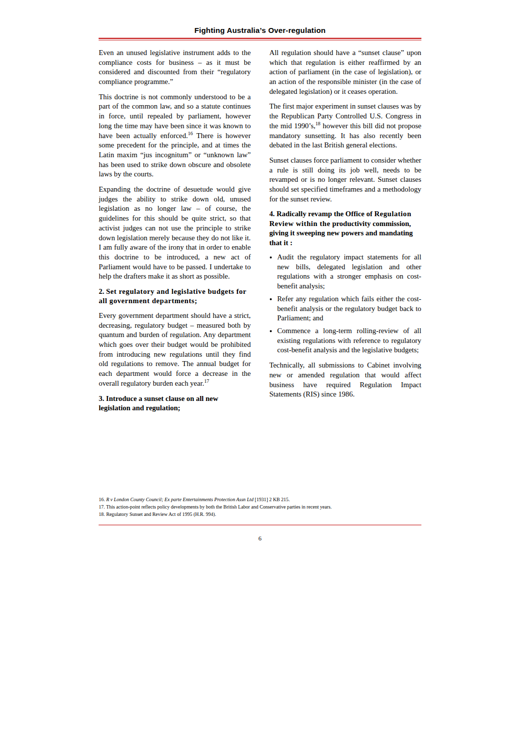Fighting Australia’s Over-regulation
Even an unused legislative instrument adds to the compliance costs for business – as it must be considered and discounted from their “regulatory compliance programme.”
This doctrine is not commonly understood to be a part of the common law, and so a statute continues in force, until repealed by parliament, however long the time may have been since it was known to have been actually enforced.16 There is however some precedent for the principle, and at times the Latin maxim “jus incognitum” or “unknown law” has been used to strike down obscure and obsolete laws by the courts.
Expanding the doctrine of desuetude would give judges the ability to strike down old, unused legislation as no longer law – of course, the guidelines for this should be quite strict, so that activist judges can not use the principle to strike down legislation merely because they do not like it. I am fully aware of the irony that in order to enable this doctrine to be introduced, a new act of Parliament would have to be passed. I undertake to help the drafters make it as short as possible.
2. Set regulatory and legislative budgets for all government departments;
Every government department should have a strict, decreasing, regulatory budget – measured both by quantum and burden of regulation. Any department which goes over their budget would be prohibited from introducing new regulations until they find old regulations to remove. The annual budget for each department would force a decrease in the overall regulatory burden each year.17
3. Introduce a sunset clause on all new legislation and regulation;
All regulation should have a “sunset clause” upon which that regulation is either reaffirmed by an action of parliament (in the case of legislation), or an action of the responsible minister (in the case of delegated legislation) or it ceases operation.
The first major experiment in sunset clauses was by the Republican Party Controlled U.S. Congress in the mid 1990’s,18 however this bill did not propose mandatory sunsetting. It has also recently been debated in the last British general elections.
Sunset clauses force parliament to consider whether a rule is still doing its job well, needs to be revamped or is no longer relevant. Sunset clauses should set specified timeframes and a methodology for the sunset review.
4. Radically revamp the Office of Regulation Review within the productivity commission, giving it sweeping new powers and mandating that it :
Audit the regulatory impact statements for all new bills, delegated legislation and other regulations with a stronger emphasis on cost-benefit analysis;
Refer any regulation which fails either the cost-benefit analysis or the regulatory budget back to Parliament; and
Commence a long-term rolling-review of all existing regulations with reference to regulatory cost-benefit analysis and the legislative budgets;
Technically, all submissions to Cabinet involving new or amended regulation that would affect business have required Regulation Impact Statements (RIS) since 1986.
16. R v London County Council; Ex parte Entertainments Protection Assn Ltd [1931] 2 KB 215.
17. This action-point reflects policy developments by both the British Labor and Conservative parties in recent years.
18. Regulatory Sunset and Review Act of 1995 (H.R. 994).
6